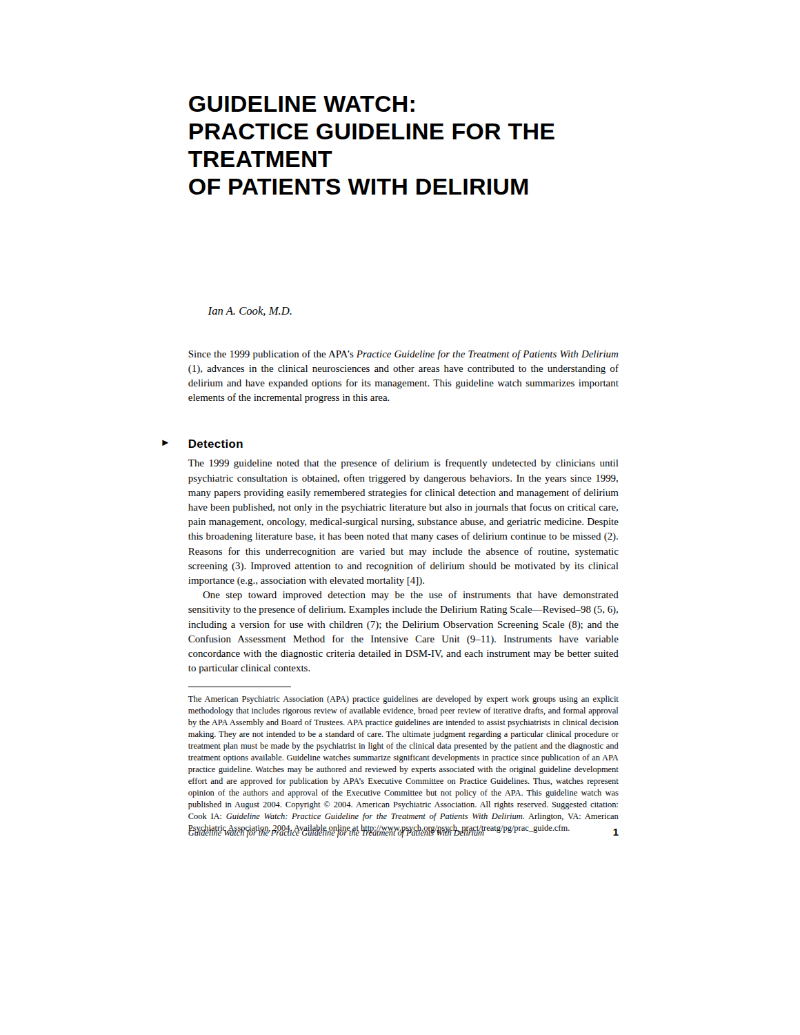Guideline Watch:
Practice Guideline for the Treatment
of Patients With Delirium
Ian A. Cook, M.D.
Since the 1999 publication of the APA’s Practice Guideline for the Treatment of Patients With Delirium (1), advances in the clinical neurosciences and other areas have contributed to the understanding of delirium and have expanded options for its management. This guideline watch summarizes important elements of the incremental progress in this area.
►Detection
The 1999 guideline noted that the presence of delirium is frequently undetected by clinicians until psychiatric consultation is obtained, often triggered by dangerous behaviors. In the years since 1999, many papers providing easily remembered strategies for clinical detection and management of delirium have been published, not only in the psychiatric literature but also in journals that focus on critical care, pain management, oncology, medical-surgical nursing, substance abuse, and geriatric medicine. Despite this broadening literature base, it has been noted that many cases of delirium continue to be missed (2). Reasons for this underrecognition are varied but may include the absence of routine, systematic screening (3). Improved attention to and recognition of delirium should be motivated by its clinical importance (e.g., association with elevated mortality [4]).
One step toward improved detection may be the use of instruments that have demonstrated sensitivity to the presence of delirium. Examples include the Delirium Rating Scale—Revised–98 (5, 6), including a version for use with children (7); the Delirium Observation Screening Scale (8); and the Confusion Assessment Method for the Intensive Care Unit (9–11). Instruments have variable concordance with the diagnostic criteria detailed in DSM-IV, and each instrument may be better suited to particular clinical contexts.
The American Psychiatric Association (APA) practice guidelines are developed by expert work groups using an explicit methodology that includes rigorous review of available evidence, broad peer review of iterative drafts, and formal approval by the APA Assembly and Board of Trustees. APA practice guidelines are intended to assist psychiatrists in clinical decision making. They are not intended to be a standard of care. The ultimate judgment regarding a particular clinical procedure or treatment plan must be made by the psychiatrist in light of the clinical data presented by the patient and the diagnostic and treatment options available. Guideline watches summarize significant developments in practice since publication of an APA practice guideline. Watches may be authored and reviewed by experts associated with the original guideline development effort and are approved for publication by APA’s Executive Committee on Practice Guidelines. Thus, watches represent opinion of the authors and approval of the Executive Committee but not policy of the APA. This guideline watch was published in August 2004. Copyright © 2004. American Psychiatric Association. All rights reserved. Suggested citation: Cook IA: Guideline Watch: Practice Guideline for the Treatment of Patients With Delirium. Arlington, VA: American Psychiatric Association, 2004. Available online at http://www.psych.org/psych_pract/treatg/pg/prac_guide.cfm.
Guideline Watch for the Practice Guideline for the Treatment of Patients With Delirium 1